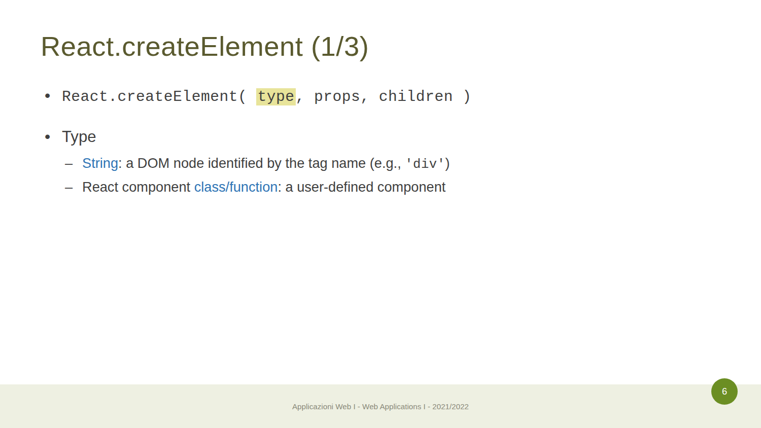React.createElement (1/3)
React.createElement( type, props, children )
Type
String: a DOM node identified by the tag name (e.g., 'div')
React component class/function: a user-defined component
Applicazioni Web I - Web Applications I - 2021/2022
6